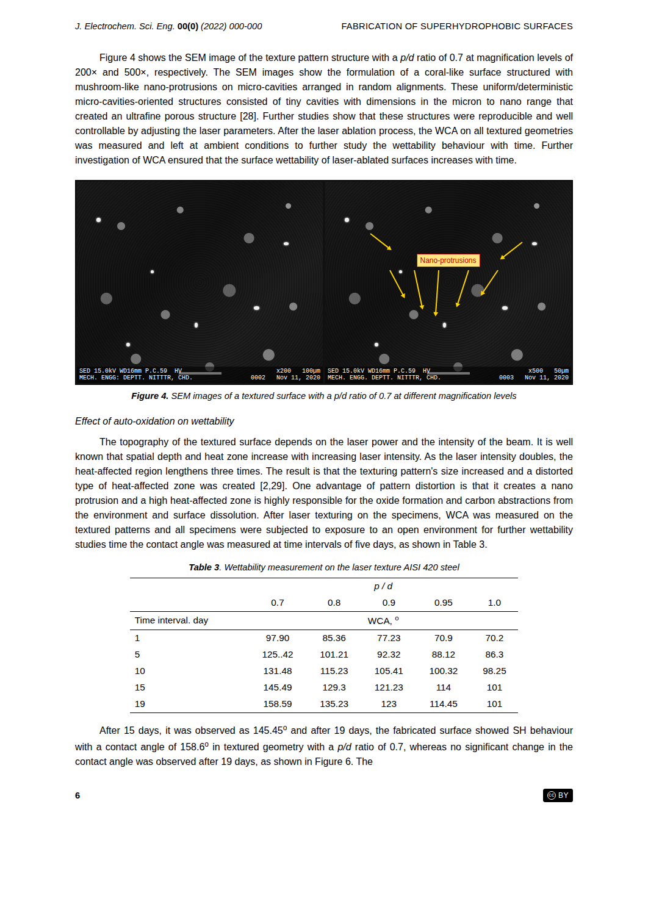J. Electrochem. Sci. Eng. 00(0) (2022) 000-000
Fabrication of superhydrophobic surfaces
Figure 4 shows the SEM image of the texture pattern structure with a p/d ratio of 0.7 at magnification levels of 200× and 500×, respectively. The SEM images show the formulation of a coral-like surface structured with mushroom-like nano-protrusions on micro-cavities arranged in random alignments. These uniform/deterministic micro-cavities-oriented structures consisted of tiny cavities with dimensions in the micron to nano range that created an ultrafine porous structure [28]. Further studies show that these structures were reproducible and well controllable by adjusting the laser parameters. After the laser ablation process, the WCA on all textured geometries was measured and left at ambient conditions to further study the wettability behaviour with time. Further investigation of WCA ensured that the surface wettability of laser-ablated surfaces increases with time.
SED 15.0kV WD16mm P.C.59 HV
MECH. ENGG: DEPTT. NITTTR, CHD.
x200 100µm
0002 Nov 11, 2020
Nano-protrusions
SED 15.0kV WD16mm P.C.59 HV
MECH. ENGG. DEPTT. NITTTR, CHD.
x500 50µm
0003 Nov 11, 2020
Figure 4. SEM images of a textured surface with a p/d ratio of 0.7 at different magnification levels
Effect of auto-oxidation on wettability
The topography of the textured surface depends on the laser power and the intensity of the beam. It is well known that spatial depth and heat zone increase with increasing laser intensity. As the laser intensity doubles, the heat-affected region lengthens three times. The result is that the texturing pattern's size increased and a distorted type of heat-affected zone was created [2,29]. One advantage of pattern distortion is that it creates a nano protrusion and a high heat-affected zone is highly responsible for the oxide formation and carbon abstractions from the environment and surface dissolution. After laser texturing on the specimens, WCA was measured on the textured patterns and all specimens were subjected to exposure to an open environment for further wettability studies time the contact angle was measured at time intervals of five days, as shown in Table 3.
Table 3 . Wettability measurement on the laser texture AISI 420 steel
| | p / d |
| --- | --- |
| | 0.7 | 0.8 | 0.9 | 0.95 | 1.0 |
| Time interval. day | WCA, o |
| 1 | 97.90 | 85.36 | 77.23 | 70.9 | 70.2 |
| 5 | 125..42 | 101.21 | 92.32 | 88.12 | 86.3 |
| 10 | 131.48 | 115.23 | 105.41 | 100.32 | 98.25 |
| 15 | 145.49 | 129.3 | 121.23 | 114 | 101 |
| 19 | 158.59 | 135.23 | 123 | 114.45 | 101 |
After 15 days, it was observed as 145.45o and after 19 days, the fabricated surface showed SH behaviour with a contact angle of 158.6o in textured geometry with a p/d ratio of 0.7, whereas no significant change in the contact angle was observed after 19 days, as shown in Figure 6. The
6
cc BY